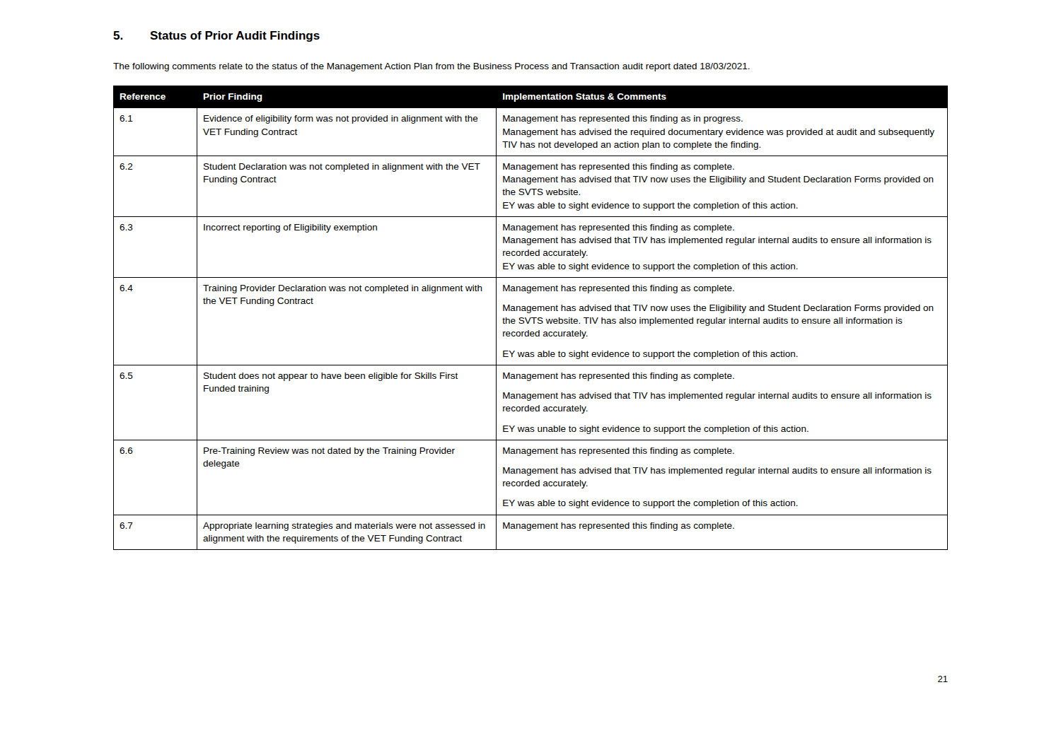5. Status of Prior Audit Findings
The following comments relate to the status of the Management Action Plan from the Business Process and Transaction audit report dated 18/03/2021.
| Reference | Prior Finding | Implementation Status & Comments |
| --- | --- | --- |
| 6.1 | Evidence of eligibility form was not provided in alignment with the VET Funding Contract | Management has represented this finding as in progress. Management has advised the required documentary evidence was provided at audit and subsequently TIV has not developed an action plan to complete the finding. |
| 6.2 | Student Declaration was not completed in alignment with the VET Funding Contract | Management has represented this finding as complete. Management has advised that TIV now uses the Eligibility and Student Declaration Forms provided on the SVTS website. EY was able to sight evidence to support the completion of this action. |
| 6.3 | Incorrect reporting of Eligibility exemption | Management has represented this finding as complete. Management has advised that TIV has implemented regular internal audits to ensure all information is recorded accurately. EY was able to sight evidence to support the completion of this action. |
| 6.4 | Training Provider Declaration was not completed in alignment with the VET Funding Contract | Management has represented this finding as complete. Management has advised that TIV now uses the Eligibility and Student Declaration Forms provided on the SVTS website. TIV has also implemented regular internal audits to ensure all information is recorded accurately. EY was able to sight evidence to support the completion of this action. |
| 6.5 | Student does not appear to have been eligible for Skills First Funded training | Management has represented this finding as complete. Management has advised that TIV has implemented regular internal audits to ensure all information is recorded accurately. EY was unable to sight evidence to support the completion of this action. |
| 6.6 | Pre-Training Review was not dated by the Training Provider delegate | Management has represented this finding as complete. Management has advised that TIV has implemented regular internal audits to ensure all information is recorded accurately. EY was able to sight evidence to support the completion of this action. |
| 6.7 | Appropriate learning strategies and materials were not assessed in alignment with the requirements of the VET Funding Contract | Management has represented this finding as complete. |
21